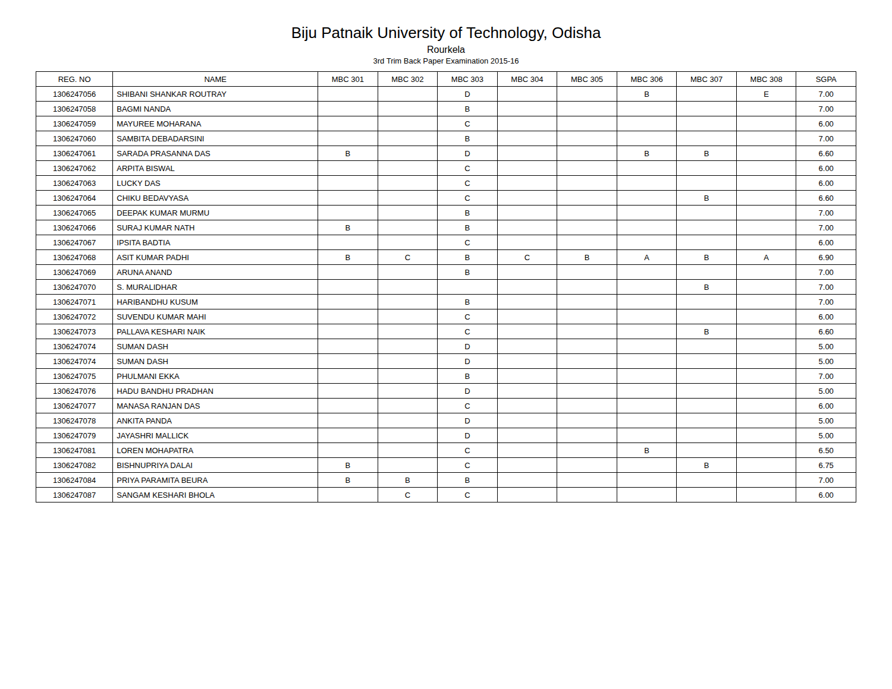Biju Patnaik University of Technology, Odisha
Rourkela
3rd Trim Back Paper Examination 2015-16
| REG. NO | NAME | MBC 301 | MBC 302 | MBC 303 | MBC 304 | MBC 305 | MBC 306 | MBC 307 | MBC 308 | SGPA |
| --- | --- | --- | --- | --- | --- | --- | --- | --- | --- | --- |
| 1306247056 | SHIBANI SHANKAR ROUTRAY | | | D | | | B | | E | 7.00 |
| 1306247058 | BAGMI NANDA | | | B | | | | | | 7.00 |
| 1306247059 | MAYUREE MOHARANA | | | C | | | | | | 6.00 |
| 1306247060 | SAMBITA DEBADARSINI | | | B | | | | | | 7.00 |
| 1306247061 | SARADA PRASANNA DAS | B | | D | | | B | B | | 6.60 |
| 1306247062 | ARPITA BISWAL | | | C | | | | | | 6.00 |
| 1306247063 | LUCKY DAS | | | C | | | | | | 6.00 |
| 1306247064 | CHIKU BEDAVYASA | | | C | | | | B | | 6.60 |
| 1306247065 | DEEPAK KUMAR MURMU | | | B | | | | | | 7.00 |
| 1306247066 | SURAJ KUMAR NATH | B | | B | | | | | | 7.00 |
| 1306247067 | IPSITA BADTIA | | | C | | | | | | 6.00 |
| 1306247068 | ASIT KUMAR PADHI | B | C | B | C | B | A | B | A | 6.90 |
| 1306247069 | ARUNA ANAND | | | B | | | | | | 7.00 |
| 1306247070 | S. MURALIDHAR | | | | | | | B | | 7.00 |
| 1306247071 | HARIBANDHU KUSUM | | | B | | | | | | 7.00 |
| 1306247072 | SUVENDU KUMAR MAHI | | | C | | | | | | 6.00 |
| 1306247073 | PALLAVA KESHARI NAIK | | | C | | | | B | | 6.60 |
| 1306247074 | SUMAN DASH | | | D | | | | | | 5.00 |
| 1306247074 | SUMAN DASH | | | D | | | | | | 5.00 |
| 1306247075 | PHULMANI EKKA | | | B | | | | | | 7.00 |
| 1306247076 | HADU BANDHU PRADHAN | | | D | | | | | | 5.00 |
| 1306247077 | MANASA RANJAN DAS | | | C | | | | | | 6.00 |
| 1306247078 | ANKITA PANDA | | | D | | | | | | 5.00 |
| 1306247079 | JAYASHRI MALLICK | | | D | | | | | | 5.00 |
| 1306247081 | LOREN MOHAPATRA | | | C | | | B | | | 6.50 |
| 1306247082 | BISHNUPRIYA DALAI | B | | C | | | | B | | 6.75 |
| 1306247084 | PRIYA PARAMITA BEURA | B | B | B | | | | | | 7.00 |
| 1306247087 | SANGAM KESHARI BHOLA | | C | C | | | | | | 6.00 |